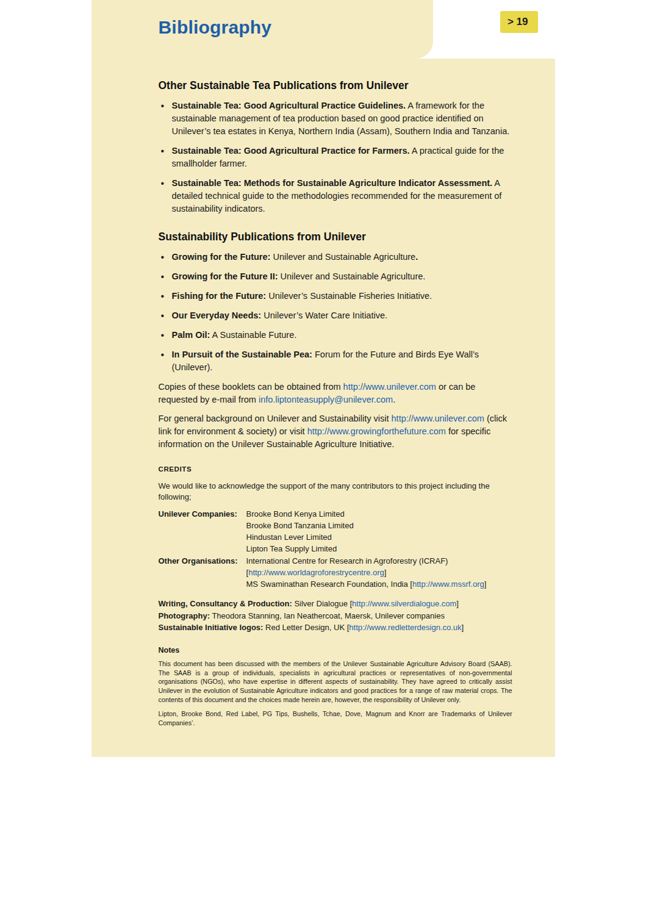> 19
Bibliography
Other Sustainable Tea Publications from Unilever
Sustainable Tea: Good Agricultural Practice Guidelines. A framework for the sustainable management of tea production based on good practice identified on Unilever’s tea estates in Kenya, Northern India (Assam), Southern India and Tanzania.
Sustainable Tea: Good Agricultural Practice for Farmers. A practical guide for the smallholder farmer.
Sustainable Tea: Methods for Sustainable Agriculture Indicator Assessment. A detailed technical guide to the methodologies recommended for the measurement of sustainability indicators.
Sustainability Publications from Unilever
Growing for the Future: Unilever and Sustainable Agriculture.
Growing for the Future II: Unilever and Sustainable Agriculture.
Fishing for the Future: Unilever’s Sustainable Fisheries Initiative.
Our Everyday Needs: Unilever’s Water Care Initiative.
Palm Oil: A Sustainable Future.
In Pursuit of the Sustainable Pea: Forum for the Future and Birds Eye Wall’s (Unilever).
Copies of these booklets can be obtained from http://www.unilever.com or can be requested by e-mail from info.liptonteasupply@unilever.com.
For general background on Unilever and Sustainability visit http://www.unilever.com (click link for environment & society) or visit http://www.growingforthefuture.com for specific information on the Unilever Sustainable Agriculture Initiative.
CREDITS
We would like to acknowledge the support of the many contributors to this project including the following;
| Unilever Companies: | Brooke Bond Kenya Limited Brooke Bond Tanzania Limited Hindustan Lever Limited Lipton Tea Supply Limited |
| Other Organisations: | International Centre for Research in Agroforestry (ICRAF) [ http://www.worldagroforestrycentre.org ] MS Swaminathan Research Foundation, India [ http://www.mssrf.org ] |
Writing, Consultancy & Production: Silver Dialogue [http://www.silverdialogue.com]
Photography: Theodora Stanning, Ian Neathercoat, Maersk, Unilever companies
Sustainable Initiative logos: Red Letter Design, UK [http://www.redletterdesign.co.uk]
Notes
This document has been discussed with the members of the Unilever Sustainable Agriculture Advisory Board (SAAB). The SAAB is a group of individuals, specialists in agricultural practices or representatives of non-governmental organisations (NGOs), who have expertise in different aspects of sustainability. They have agreed to critically assist Unilever in the evolution of Sustainable Agriculture indicators and good practices for a range of raw material crops. The contents of this document and the choices made herein are, however, the responsibility of Unilever only.
Lipton, Brooke Bond, Red Label, PG Tips, Bushells, Tchae, Dove, Magnum and Knorr are Trademarks of Unilever Companies’.